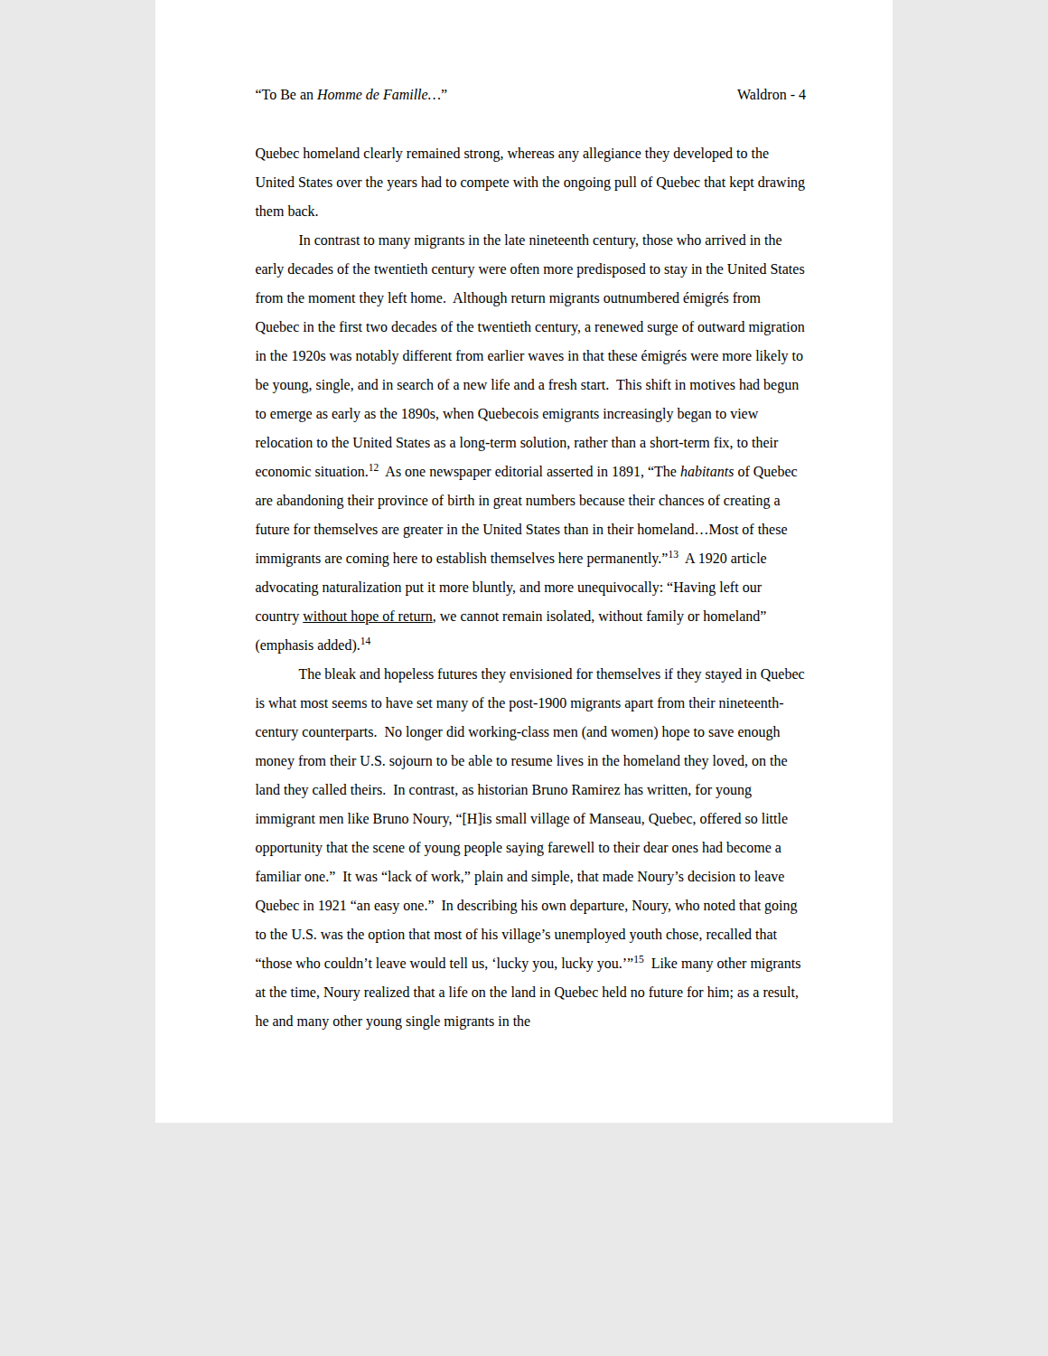“To Be an Homme de Famille…” Waldron - 4
Quebec homeland clearly remained strong, whereas any allegiance they developed to the United States over the years had to compete with the ongoing pull of Quebec that kept drawing them back.
In contrast to many migrants in the late nineteenth century, those who arrived in the early decades of the twentieth century were often more predisposed to stay in the United States from the moment they left home. Although return migrants outnumbered émigrés from Quebec in the first two decades of the twentieth century, a renewed surge of outward migration in the 1920s was notably different from earlier waves in that these émigrés were more likely to be young, single, and in search of a new life and a fresh start. This shift in motives had begun to emerge as early as the 1890s, when Quebecois emigrants increasingly began to view relocation to the United States as a long-term solution, rather than a short-term fix, to their economic situation.12 As one newspaper editorial asserted in 1891, “The habitants of Quebec are abandoning their province of birth in great numbers because their chances of creating a future for themselves are greater in the United States than in their homeland…Most of these immigrants are coming here to establish themselves here permanently.”13 A 1920 article advocating naturalization put it more bluntly, and more unequivocally: “Having left our country without hope of return, we cannot remain isolated, without family or homeland” (emphasis added).14
The bleak and hopeless futures they envisioned for themselves if they stayed in Quebec is what most seems to have set many of the post-1900 migrants apart from their nineteenth-century counterparts. No longer did working-class men (and women) hope to save enough money from their U.S. sojourn to be able to resume lives in the homeland they loved, on the land they called theirs. In contrast, as historian Bruno Ramirez has written, for young immigrant men like Bruno Noury, “[H]is small village of Manseau, Quebec, offered so little opportunity that the scene of young people saying farewell to their dear ones had become a familiar one.” It was “lack of work,” plain and simple, that made Noury’s decision to leave Quebec in 1921 “an easy one.” In describing his own departure, Noury, who noted that going to the U.S. was the option that most of his village’s unemployed youth chose, recalled that “those who couldn’t leave would tell us, ‘lucky you, lucky you.’”15 Like many other migrants at the time, Noury realized that a life on the land in Quebec held no future for him; as a result, he and many other young single migrants in the